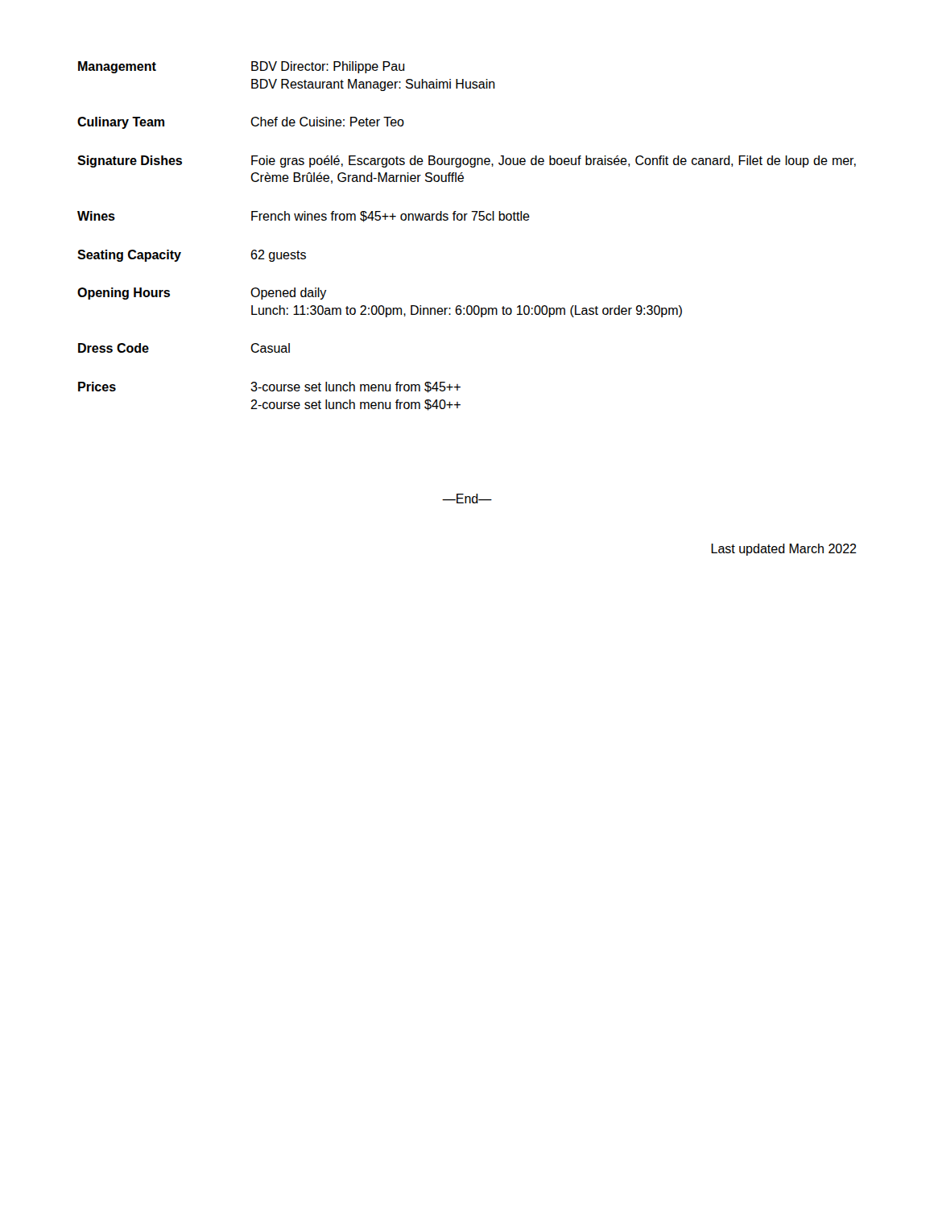| Management | BDV Director: Philippe Pau BDV Restaurant Manager: Suhaimi Husain |
| Culinary Team | Chef de Cuisine: Peter Teo |
| Signature Dishes | Foie gras poélé, Escargots de Bourgogne, Joue de boeuf braisée, Confit de canard, Filet de loup de mer, Crème Brûlée, Grand-Marnier Soufflé |
| Wines | French wines from $45++ onwards for 75cl bottle |
| Seating Capacity | 62 guests |
| Opening Hours | Opened daily Lunch: 11:30am to 2:00pm, Dinner: 6:00pm to 10:00pm (Last order 9:30pm) |
| Dress Code | Casual |
| Prices | 3-course set lunch menu from $45++ 2-course set lunch menu from $40++ |
—End—
Last updated March 2022